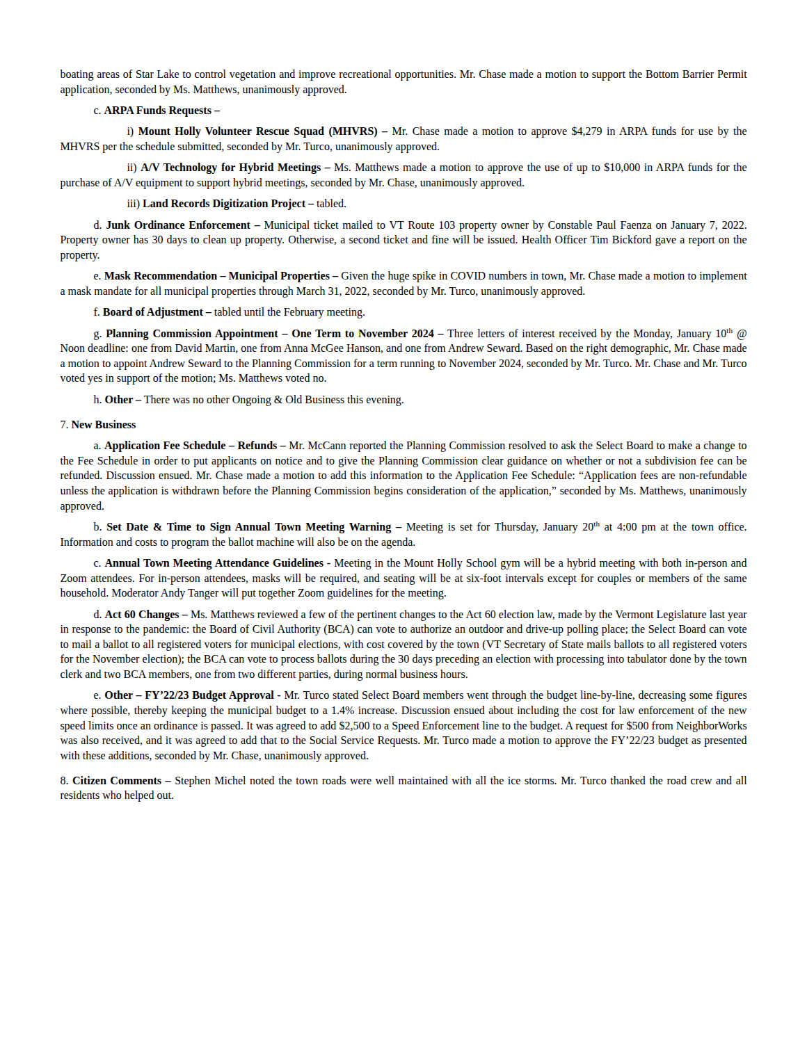boating areas of Star Lake to control vegetation and improve recreational opportunities. Mr. Chase made a motion to support the Bottom Barrier Permit application, seconded by Ms. Matthews, unanimously approved.
c. ARPA Funds Requests –
i) Mount Holly Volunteer Rescue Squad (MHVRS) – Mr. Chase made a motion to approve $4,279 in ARPA funds for use by the MHVRS per the schedule submitted, seconded by Mr. Turco, unanimously approved.
ii) A/V Technology for Hybrid Meetings – Ms. Matthews made a motion to approve the use of up to $10,000 in ARPA funds for the purchase of A/V equipment to support hybrid meetings, seconded by Mr. Chase, unanimously approved.
iii) Land Records Digitization Project – tabled.
d. Junk Ordinance Enforcement – Municipal ticket mailed to VT Route 103 property owner by Constable Paul Faenza on January 7, 2022. Property owner has 30 days to clean up property. Otherwise, a second ticket and fine will be issued. Health Officer Tim Bickford gave a report on the property.
e. Mask Recommendation – Municipal Properties – Given the huge spike in COVID numbers in town, Mr. Chase made a motion to implement a mask mandate for all municipal properties through March 31, 2022, seconded by Mr. Turco, unanimously approved.
f. Board of Adjustment – tabled until the February meeting.
g. Planning Commission Appointment – One Term to November 2024 – Three letters of interest received by the Monday, January 10th @ Noon deadline: one from David Martin, one from Anna McGee Hanson, and one from Andrew Seward. Based on the right demographic, Mr. Chase made a motion to appoint Andrew Seward to the Planning Commission for a term running to November 2024, seconded by Mr. Turco. Mr. Chase and Mr. Turco voted yes in support of the motion; Ms. Matthews voted no.
h. Other – There was no other Ongoing & Old Business this evening.
7. New Business
a. Application Fee Schedule – Refunds – Mr. McCann reported the Planning Commission resolved to ask the Select Board to make a change to the Fee Schedule in order to put applicants on notice and to give the Planning Commission clear guidance on whether or not a subdivision fee can be refunded. Discussion ensued. Mr. Chase made a motion to add this information to the Application Fee Schedule: “Application fees are non-refundable unless the application is withdrawn before the Planning Commission begins consideration of the application,” seconded by Ms. Matthews, unanimously approved.
b. Set Date & Time to Sign Annual Town Meeting Warning – Meeting is set for Thursday, January 20th at 4:00 pm at the town office. Information and costs to program the ballot machine will also be on the agenda.
c. Annual Town Meeting Attendance Guidelines - Meeting in the Mount Holly School gym will be a hybrid meeting with both in-person and Zoom attendees. For in-person attendees, masks will be required, and seating will be at six-foot intervals except for couples or members of the same household. Moderator Andy Tanger will put together Zoom guidelines for the meeting.
d. Act 60 Changes – Ms. Matthews reviewed a few of the pertinent changes to the Act 60 election law, made by the Vermont Legislature last year in response to the pandemic: the Board of Civil Authority (BCA) can vote to authorize an outdoor and drive-up polling place; the Select Board can vote to mail a ballot to all registered voters for municipal elections, with cost covered by the town (VT Secretary of State mails ballots to all registered voters for the November election); the BCA can vote to process ballots during the 30 days preceding an election with processing into tabulator done by the town clerk and two BCA members, one from two different parties, during normal business hours.
e. Other – FY’22/23 Budget Approval - Mr. Turco stated Select Board members went through the budget line-by-line, decreasing some figures where possible, thereby keeping the municipal budget to a 1.4% increase. Discussion ensued about including the cost for law enforcement of the new speed limits once an ordinance is passed. It was agreed to add $2,500 to a Speed Enforcement line to the budget. A request for $500 from NeighborWorks was also received, and it was agreed to add that to the Social Service Requests. Mr. Turco made a motion to approve the FY’22/23 budget as presented with these additions, seconded by Mr. Chase, unanimously approved.
8. Citizen Comments – Stephen Michel noted the town roads were well maintained with all the ice storms. Mr. Turco thanked the road crew and all residents who helped out.